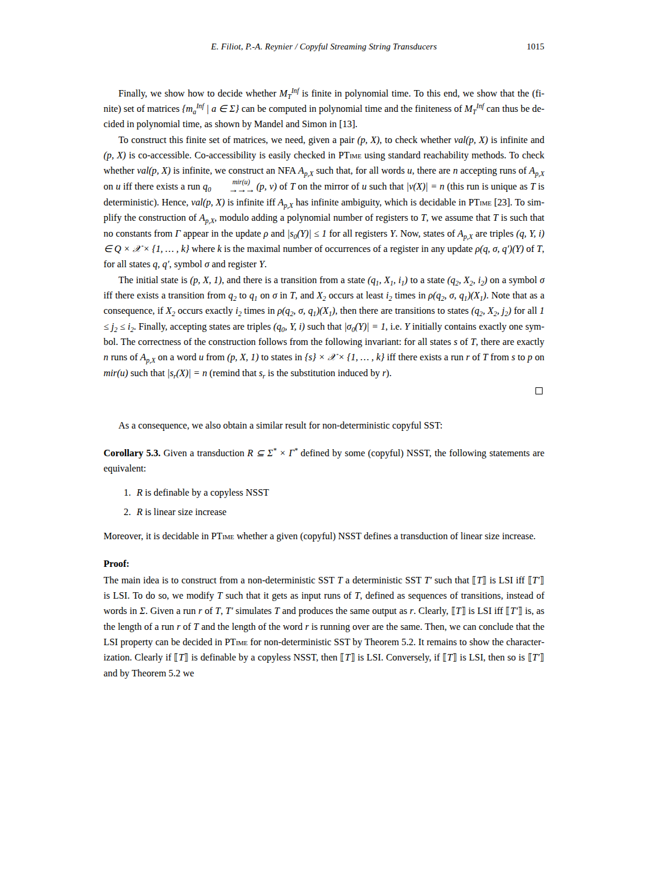E. Filiot, P.-A. Reynier / Copyful Streaming String Transducers 1015
Finally, we show how to decide whether MTInf is finite in polynomial time. To this end, we show that the (finite) set of matrices {maInf | a ∈ Σ} can be computed in polynomial time and the finiteness of MTInf can thus be decided in polynomial time, as shown by Mandel and Simon in [13].
To construct this finite set of matrices, we need, given a pair (p, X), to check whether val(p, X) is infinite and (p, X) is co-accessible. Co-accessibility is easily checked in PTime using standard reachability methods. To check whether val(p, X) is infinite, we construct an NFA Ap,X such that, for all words u, there are n accepting runs of Ap,X on u iff there exists a run q0 mir(u)→→→ (p, ν) of T on the mirror of u such that |ν(X)| = n (this run is unique as T is deterministic). Hence, val(p, X) is infinite iff Ap,X has infinite ambiguity, which is decidable in PTime [23]. To simplify the construction of Ap,X, modulo adding a polynomial number of registers to T, we assume that T is such that no constants from Γ appear in the update ρ and |s0(Y)| ≤ 1 for all registers Y. Now, states of Ap,X are triples (q, Y, i) ∈ Q × 𝒳 × {1, … , k} where k is the maximal number of occurrences of a register in any update ρ(q, σ, q′)(Y) of T, for all states q, q′, symbol σ and register Y.
The initial state is (p, X, 1), and there is a transition from a state (q1, X1, i1) to a state (q2, X2, i2) on a symbol σ iff there exists a transition from q2 to q1 on σ in T, and X2 occurs at least i2 times in ρ(q2, σ, q1)(X1). Note that as a consequence, if X2 occurs exactly i2 times in ρ(q2, σ, q1)(X1), then there are transitions to states (q2, X2, j2) for all 1 ≤ j2 ≤ i2. Finally, accepting states are triples (q0, Y, i) such that |σ0(Y)| = 1, i.e. Y initially contains exactly one symbol. The correctness of the construction follows from the following invariant: for all states s of T, there are exactly n runs of Ap,X on a word u from (p, X, 1) to states in {s} × 𝒳 × {1, … , k} iff there exists a run r of T from s to p on mir(u) such that |sr(X)| = n (remind that sr is the substitution induced by r).
As a consequence, we also obtain a similar result for non-deterministic copyful SST:
Corollary 5.3. Given a transduction R ⊆ Σ* × Γ* defined by some (copyful) NSST, the following statements are equivalent:
R is definable by a copyless NSST
R is linear size increase
Moreover, it is decidable in PTime whether a given (copyful) NSST defines a transduction of linear size increase.
Proof:
The main idea is to construct from a non-deterministic SST T a deterministic SST T′ such that ⟦T⟧ is LSI iff ⟦T′⟧ is LSI. To do so, we modify T such that it gets as input runs of T, defined as sequences of transitions, instead of words in Σ. Given a run r of T, T′ simulates T and produces the same output as r. Clearly, ⟦T⟧ is LSI iff ⟦T′⟧ is, as the length of a run r of T and the length of the word r is running over are the same. Then, we can conclude that the LSI property can be decided in PTime for non-deterministic SST by Theorem 5.2. It remains to show the characterization. Clearly if ⟦T⟧ is definable by a copyless NSST, then ⟦T⟧ is LSI. Conversely, if ⟦T⟧ is LSI, then so is ⟦T′⟧ and by Theorem 5.2 we